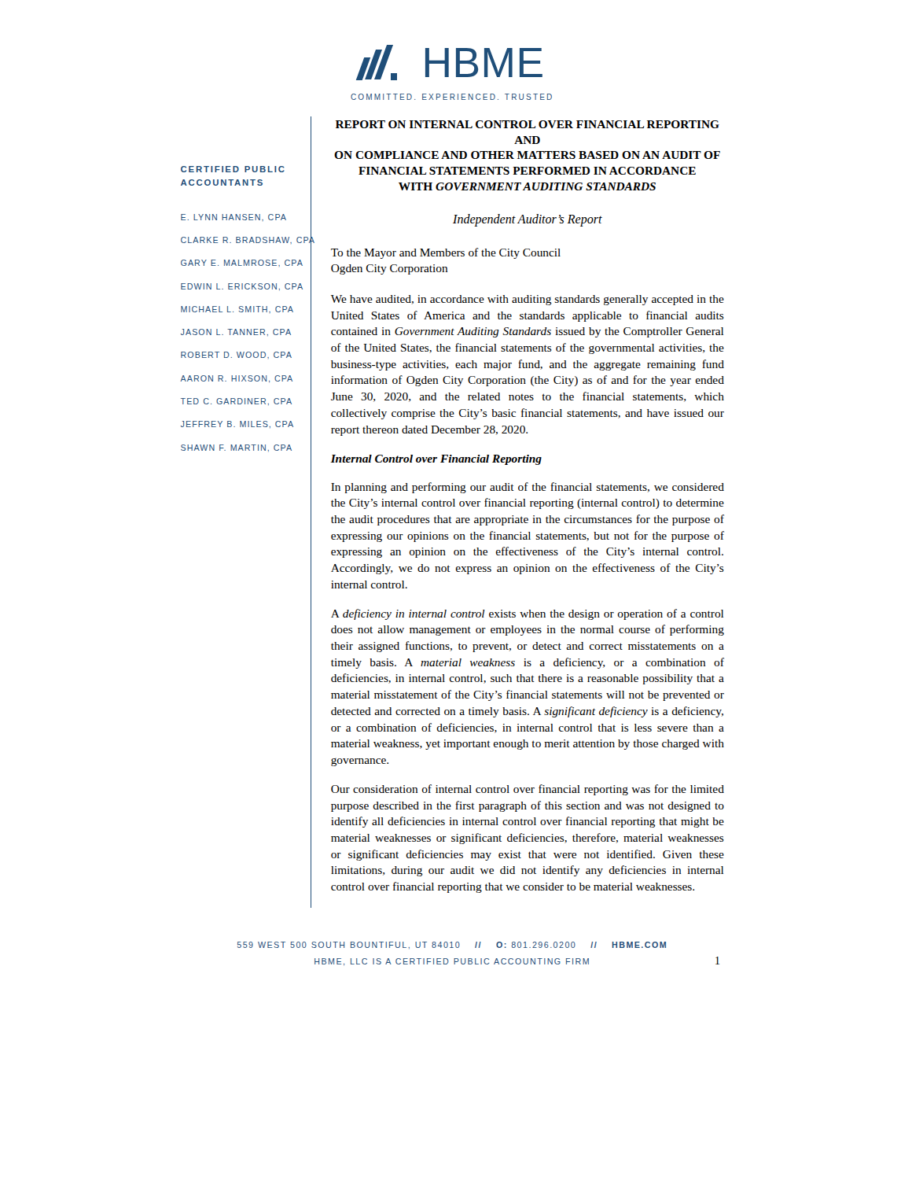HBME
COMMITTED. EXPERIENCED. TRUSTED
CERTIFIED PUBLIC
ACCOUNTANTS
E. LYNN HANSEN, CPA
CLARKE R. BRADSHAW, CPA
GARY E. MALMROSE, CPA
EDWIN L. ERICKSON, CPA
MICHAEL L. SMITH, CPA
JASON L. TANNER, CPA
ROBERT D. WOOD, CPA
AARON R. HIXSON, CPA
TED C. GARDINER, CPA
JEFFREY B. MILES, CPA
SHAWN F. MARTIN, CPA
Report on Internal Control over Financial Reporting and
on Compliance and Other Matters Based on an Audit of
Financial Statements Performed in Accordance
with Government Auditing Standards
Independent Auditor’s Report
To the Mayor and Members of the City Council
Ogden City Corporation
We have audited, in accordance with auditing standards generally accepted in the United States of America and the standards applicable to financial audits contained in Government Auditing Standards issued by the Comptroller General of the United States, the financial statements of the governmental activities, the business-type activities, each major fund, and the aggregate remaining fund information of Ogden City Corporation (the City) as of and for the year ended June 30, 2020, and the related notes to the financial statements, which collectively comprise the City’s basic financial statements, and have issued our report thereon dated December 28, 2020.
Internal Control over Financial Reporting
In planning and performing our audit of the financial statements, we considered the City’s internal control over financial reporting (internal control) to determine the audit procedures that are appropriate in the circumstances for the purpose of expressing our opinions on the financial statements, but not for the purpose of expressing an opinion on the effectiveness of the City’s internal control. Accordingly, we do not express an opinion on the effectiveness of the City’s internal control.
A deficiency in internal control exists when the design or operation of a control does not allow management or employees in the normal course of performing their assigned functions, to prevent, or detect and correct misstatements on a timely basis. A material weakness is a deficiency, or a combination of deficiencies, in internal control, such that there is a reasonable possibility that a material misstatement of the City’s financial statements will not be prevented or detected and corrected on a timely basis. A significant deficiency is a deficiency, or a combination of deficiencies, in internal control that is less severe than a material weakness, yet important enough to merit attention by those charged with governance.
Our consideration of internal control over financial reporting was for the limited purpose described in the first paragraph of this section and was not designed to identify all deficiencies in internal control over financial reporting that might be material weaknesses or significant deficiencies, therefore, material weaknesses or significant deficiencies may exist that were not identified. Given these limitations, during our audit we did not identify any deficiencies in internal control over financial reporting that we consider to be material weaknesses.
559 WEST 500 SOUTH BOUNTIFUL, UT 84010 // O: 801.296.0200 // HBME.COM
HBME, LLC IS A CERTIFIED PUBLIC ACCOUNTING FIRM
1